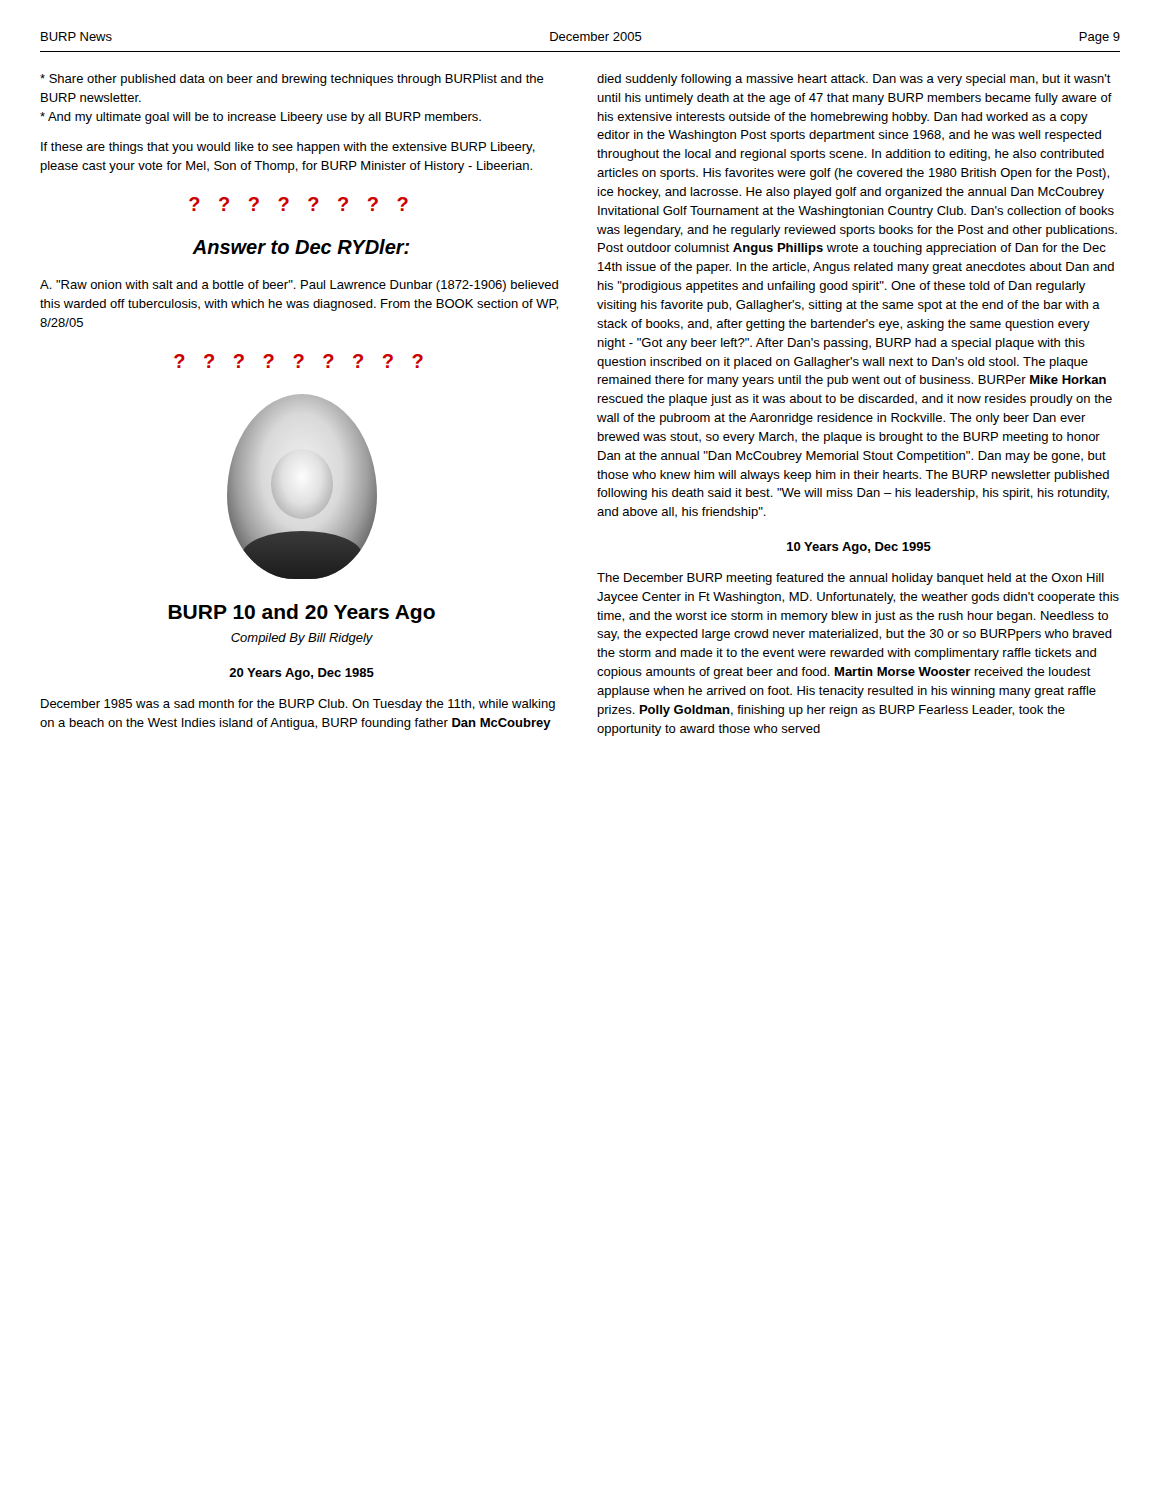BURP News
December 2005
Page 9
* Share other published data on beer and brewing techniques through BURPlist and the BURP newsletter.
* And my ultimate goal will be to increase Libeery use by all BURP members.
If these are things that you would like to see happen with the extensive BURP Libeery, please cast your vote for Mel, Son of Thomp, for BURP Minister of History - Libeerian.
? ? ? ? ? ? ? ?
Answer to Dec RYDler:
A. "Raw onion with salt and a bottle of beer". Paul Lawrence Dunbar (1872-1906) believed this warded off tuberculosis, with which he was diagnosed. From the BOOK section of WP, 8/28/05
? ? ? ? ? ? ? ? ?
BURP 10 and 20 Years Ago
Compiled By Bill Ridgely
20 Years Ago, Dec 1985
December 1985 was a sad month for the BURP Club. On Tuesday the 11th, while walking on a beach on the West Indies island of Antigua, BURP founding father Dan McCoubrey died suddenly following a massive heart attack. Dan was a very special man, but it wasn't until his untimely death at the age of 47 that many BURP members became fully aware of his extensive interests outside of the homebrewing hobby. Dan had worked as a copy editor in the Washington Post sports department since 1968, and he was well respected throughout the local and regional sports scene. In addition to editing, he also contributed articles on sports. His favorites were golf (he covered the 1980 British Open for the Post), ice hockey, and lacrosse. He also played golf and organized the annual Dan McCoubrey Invitational Golf Tournament at the Washingtonian Country Club. Dan's collection of books was legendary, and he regularly reviewed sports books for the Post and other publications. Post outdoor columnist Angus Phillips wrote a touching appreciation of Dan for the Dec 14th issue of the paper. In the article, Angus related many great anecdotes about Dan and his "prodigious appetites and unfailing good spirit". One of these told of Dan regularly visiting his favorite pub, Gallagher's, sitting at the same spot at the end of the bar with a stack of books, and, after getting the bartender's eye, asking the same question every night - "Got any beer left?". After Dan's passing, BURP had a special plaque with this question inscribed on it placed on Gallagher's wall next to Dan's old stool. The plaque remained there for many years until the pub went out of business. BURPer Mike Horkan rescued the plaque just as it was about to be discarded, and it now resides proudly on the wall of the pubroom at the Aaronridge residence in Rockville. The only beer Dan ever brewed was stout, so every March, the plaque is brought to the BURP meeting to honor Dan at the annual "Dan McCoubrey Memorial Stout Competition". Dan may be gone, but those who knew him will always keep him in their hearts. The BURP newsletter published following his death said it best. "We will miss Dan – his leadership, his spirit, his rotundity, and above all, his friendship".
10 Years Ago, Dec 1995
The December BURP meeting featured the annual holiday banquet held at the Oxon Hill Jaycee Center in Ft Washington, MD. Unfortunately, the weather gods didn't cooperate this time, and the worst ice storm in memory blew in just as the rush hour began. Needless to say, the expected large crowd never materialized, but the 30 or so BURPpers who braved the storm and made it to the event were rewarded with complimentary raffle tickets and copious amounts of great beer and food. Martin Morse Wooster received the loudest applause when he arrived on foot. His tenacity resulted in his winning many great raffle prizes. Polly Goldman, finishing up her reign as BURP Fearless Leader, took the opportunity to award those who served